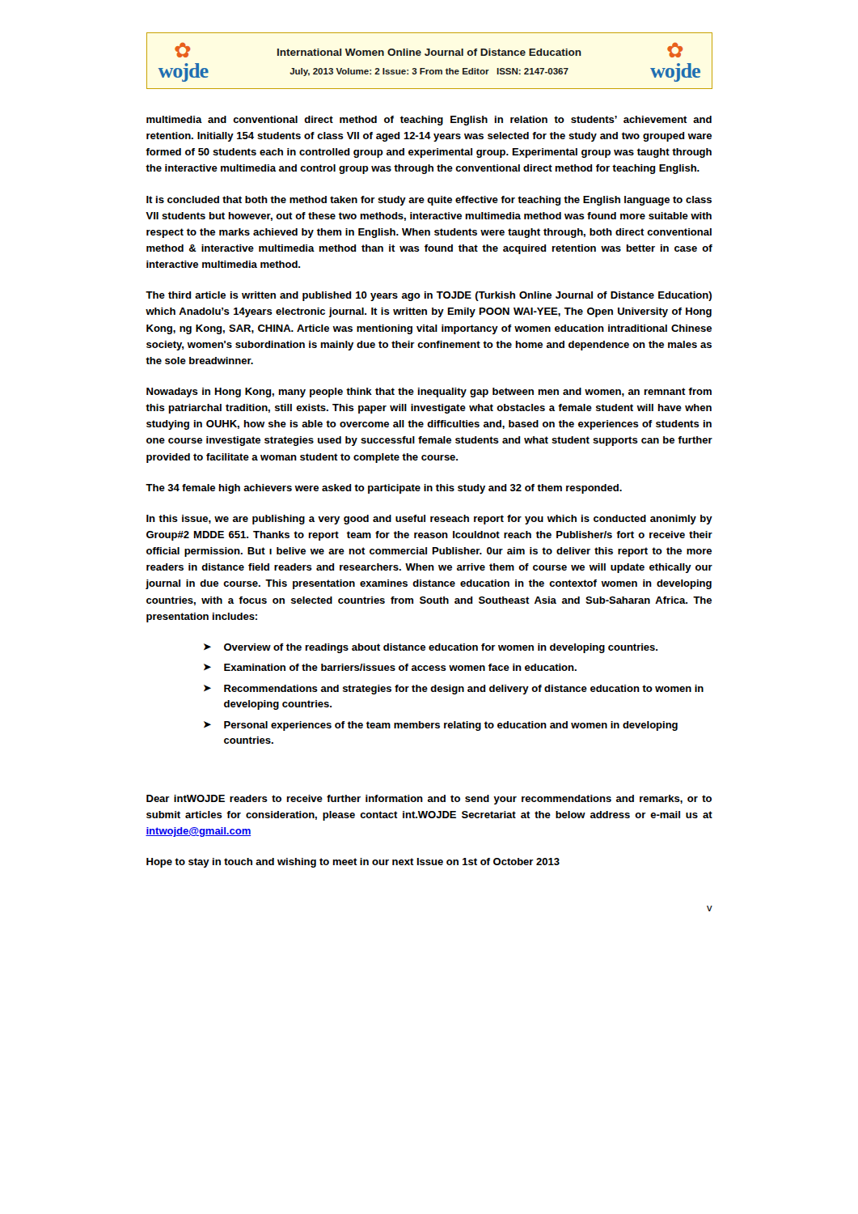✿ wojde
International Women Online Journal of Distance Education
July, 2013 Volume: 2 Issue: 3 From the Editor ISSN: 2147-0367
✿ wojde
multimedia and conventional direct method of teaching English in relation to students’ achievement and retention. Initially 154 students of class VII of aged 12-14 years was selected for the study and two grouped ware formed of 50 students each in controlled group and experimental group. Experimental group was taught through the interactive multimedia and control group was through the conventional direct method for teaching English.
It is concluded that both the method taken for study are quite effective for teaching the English language to class VII students but however, out of these two methods, interactive multimedia method was found more suitable with respect to the marks achieved by them in English. When students were taught through, both direct conventional method & interactive multimedia method than it was found that the acquired retention was better in case of interactive multimedia method.
The third article is written and published 10 years ago in TOJDE (Turkish Online Journal of Distance Education) which Anadolu’s 14years electronic journal. It is written by Emily POON WAI-YEE, The Open University of Hong Kong, ng Kong, SAR, CHINA. Article was mentioning vital importancy of women education intraditional Chinese society, women's subordination is mainly due to their confinement to the home and dependence on the males as the sole breadwinner.
Nowadays in Hong Kong, many people think that the inequality gap between men and women, an remnant from this patriarchal tradition, still exists. This paper will investigate what obstacles a female student will have when studying in OUHK, how she is able to overcome all the difficulties and, based on the experiences of students in one course investigate strategies used by successful female students and what student supports can be further provided to facilitate a woman student to complete the course.
The 34 female high achievers were asked to participate in this study and 32 of them responded.
In this issue, we are publishing a very good and useful reseach report for you which is conducted anonimly by Group#2 MDDE 651. Thanks to report team for the reason Icouldnot reach the Publisher/s fort o receive their official permission. But ı belive we are not commercial Publisher. 0ur aim is to deliver this report to the more readers in distance field readers and researchers. When we arrive them of course we will update ethically our journal in due course. This presentation examines distance education in the contextof women in developing countries, with a focus on selected countries from South and Southeast Asia and Sub-Saharan Africa. The presentation includes:
Overview of the readings about distance education for women in developing countries.
Examination of the barriers/issues of access women face in education.
Recommendations and strategies for the design and delivery of distance education to women in developing countries.
Personal experiences of the team members relating to education and women in developing countries.
Dear intWOJDE readers to receive further information and to send your recommendations and remarks, or to submit articles for consideration, please contact int.WOJDE Secretariat at the below address or e-mail us at intwojde@gmail.com
Hope to stay in touch and wishing to meet in our next Issue on 1st of October 2013
v